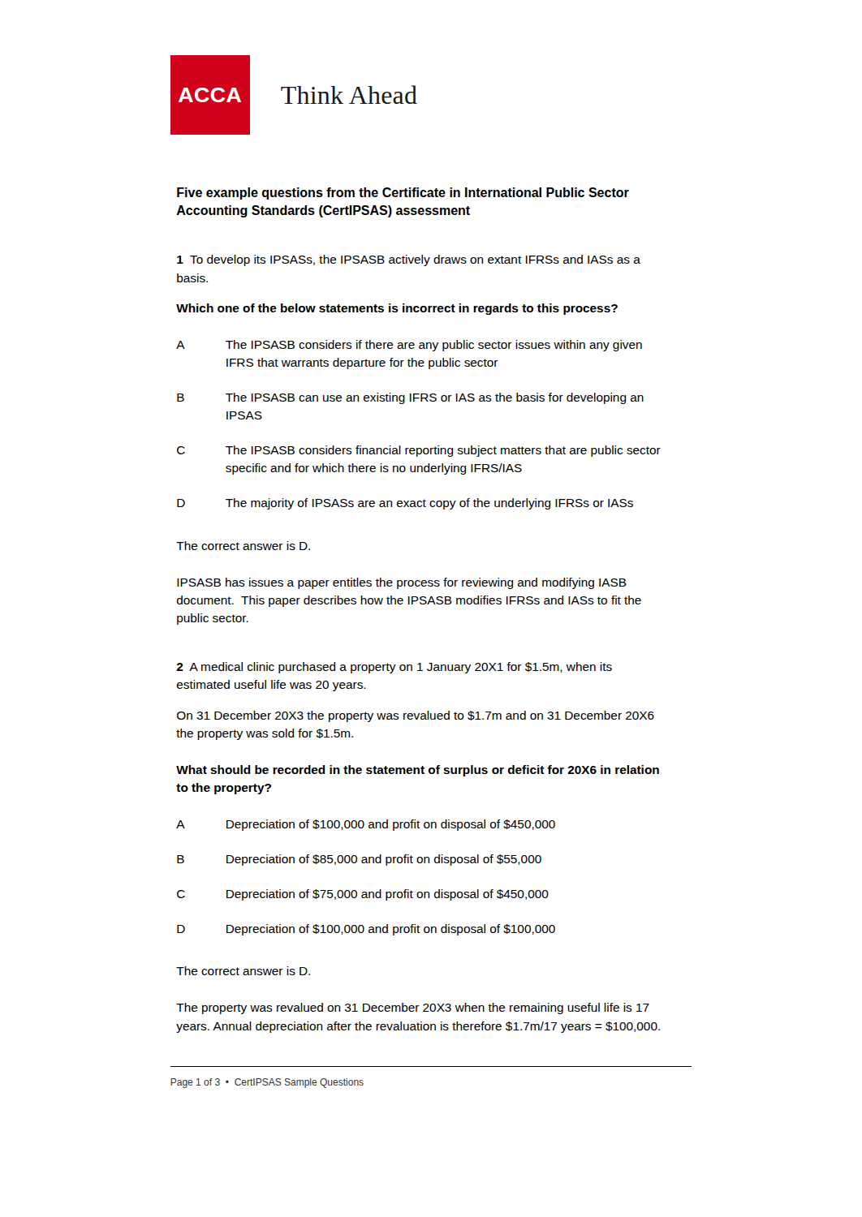ACCA
Think Ahead
Five example questions from the Certificate in International Public Sector Accounting Standards (CertIPSAS) assessment
1 To develop its IPSASs, the IPSASB actively draws on extant IFRSs and IASs as a basis.
Which one of the below statements is incorrect in regards to this process?
A The IPSASB considers if there are any public sector issues within any given IFRS that warrants departure for the public sector
B The IPSASB can use an existing IFRS or IAS as the basis for developing an IPSAS
C The IPSASB considers financial reporting subject matters that are public sector specific and for which there is no underlying IFRS/IAS
D The majority of IPSASs are an exact copy of the underlying IFRSs or IASs
The correct answer is D.
IPSASB has issues a paper entitles the process for reviewing and modifying IASB document. This paper describes how the IPSASB modifies IFRSs and IASs to fit the public sector.
2 A medical clinic purchased a property on 1 January 20X1 for $1.5m, when its estimated useful life was 20 years.
On 31 December 20X3 the property was revalued to $1.7m and on 31 December 20X6 the property was sold for $1.5m.
What should be recorded in the statement of surplus or deficit for 20X6 in relation to the property?
A Depreciation of $100,000 and profit on disposal of $450,000
B Depreciation of $85,000 and profit on disposal of $55,000
C Depreciation of $75,000 and profit on disposal of $450,000
D Depreciation of $100,000 and profit on disposal of $100,000
The correct answer is D.
The property was revalued on 31 December 20X3 when the remaining useful life is 17 years. Annual depreciation after the revaluation is therefore $1.7m/17 years = $100,000.
Page 1 of 3 • CertIPSAS Sample Questions